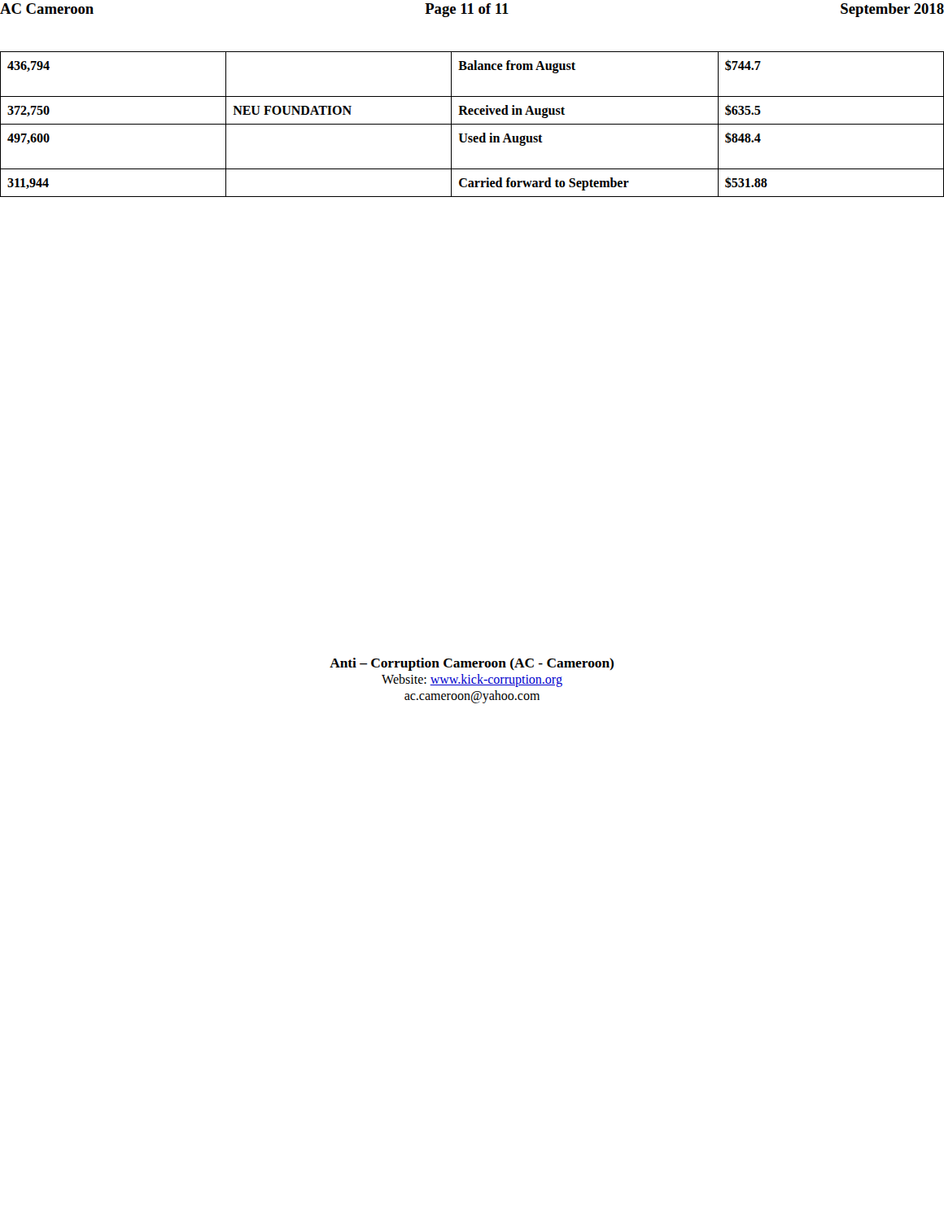AC Cameroon
Page 11 of 11
September 2018
| 436,794 | | Balance from August | $744.7 |
| 372,750 | NEU FOUNDATION | Received in August | $635.5 |
| 497,600 | | Used in August | $848.4 |
| 311,944 | | Carried forward to September | $531.88 |
Anti – Corruption Cameroon (AC - Cameroon)
Website: www.kick-corruption.org
ac.cameroon@yahoo.com